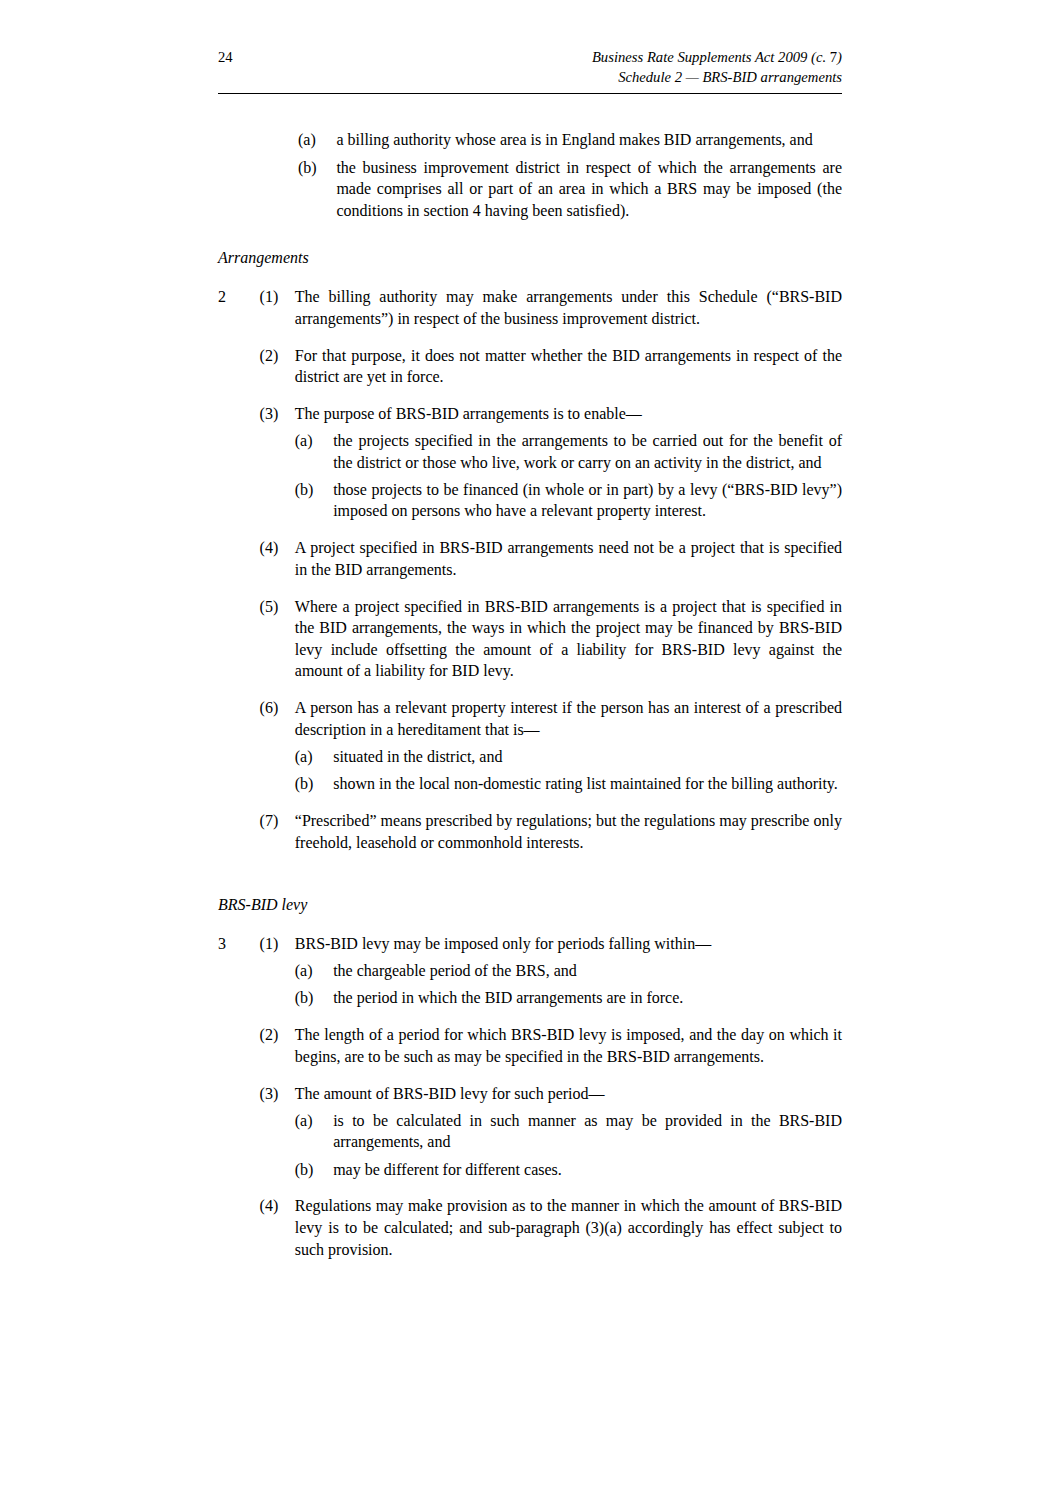24
Business Rate Supplements Act 2009 (c. 7)
Schedule 2 — BRS-BID arrangements
(a)
a billing authority whose area is in England makes BID arrangements, and
(b)
the business improvement district in respect of which the arrangements are made comprises all or part of an area in which a BRS may be imposed (the conditions in section 4 having been satisfied).
Arrangements
2
(1)
The billing authority may make arrangements under this Schedule (“BRS-BID arrangements”) in respect of the business improvement district.
(2)
For that purpose, it does not matter whether the BID arrangements in respect of the district are yet in force.
(3)
The purpose of BRS-BID arrangements is to enable—
(a)
the projects specified in the arrangements to be carried out for the benefit of the district or those who live, work or carry on an activity in the district, and
(b)
those projects to be financed (in whole or in part) by a levy (“BRS-BID levy”) imposed on persons who have a relevant property interest.
(4)
A project specified in BRS-BID arrangements need not be a project that is specified in the BID arrangements.
(5)
Where a project specified in BRS-BID arrangements is a project that is specified in the BID arrangements, the ways in which the project may be financed by BRS-BID levy include offsetting the amount of a liability for BRS-BID levy against the amount of a liability for BID levy.
(6)
A person has a relevant property interest if the person has an interest of a prescribed description in a hereditament that is—
(a)
situated in the district, and
(b)
shown in the local non-domestic rating list maintained for the billing authority.
(7)
“Prescribed” means prescribed by regulations; but the regulations may prescribe only freehold, leasehold or commonhold interests.
BRS-BID levy
3
(1)
BRS-BID levy may be imposed only for periods falling within—
(a)
the chargeable period of the BRS, and
(b)
the period in which the BID arrangements are in force.
(2)
The length of a period for which BRS-BID levy is imposed, and the day on which it begins, are to be such as may be specified in the BRS-BID arrangements.
(3)
The amount of BRS-BID levy for such period—
(a)
is to be calculated in such manner as may be provided in the BRS-BID arrangements, and
(b)
may be different for different cases.
(4)
Regulations may make provision as to the manner in which the amount of BRS-BID levy is to be calculated; and sub-paragraph (3)(a) accordingly has effect subject to such provision.